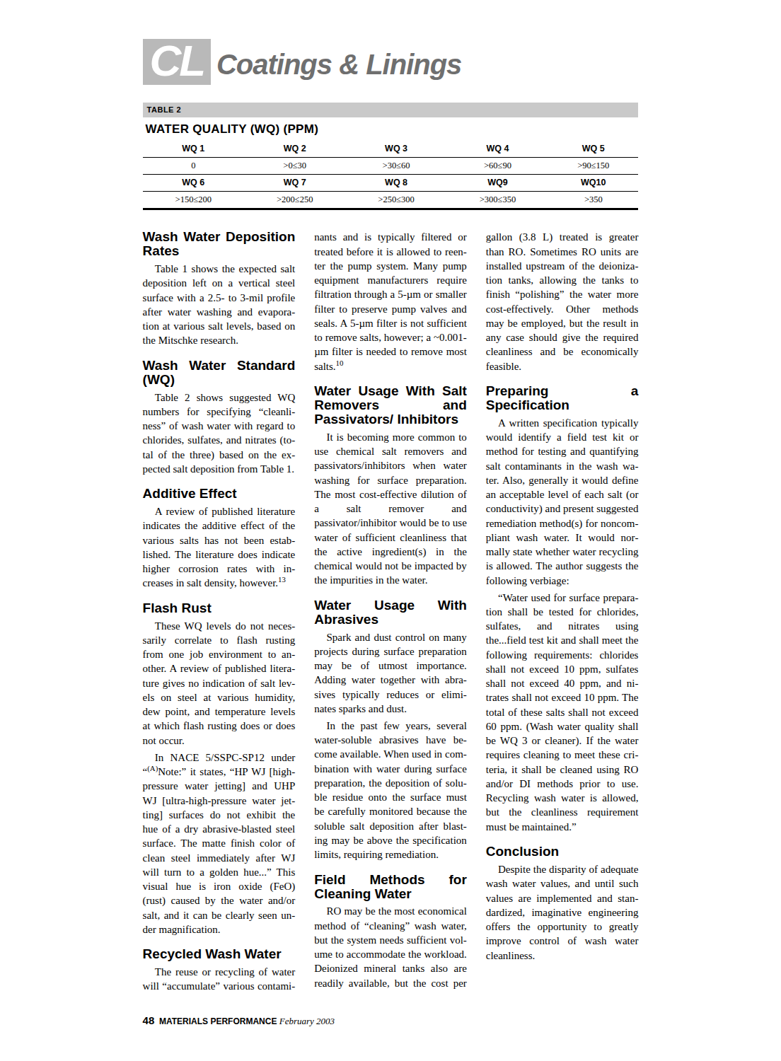CL
Coatings & Linings
TABLE 2
WATER QUALITY (WQ) (PPM)
| WQ 1 | WQ 2 | WQ 3 | WQ 4 | WQ 5 |
| --- | --- | --- | --- | --- |
| 0 | >0≤30 | >30≤60 | >60≤90 | >90≤150 |
| WQ 6 | WQ 7 | WQ 8 | WQ9 | WQ10 |
| >150≤200 | >200≤250 | >250≤300 | >300≤350 | >350 |
Wash Water Deposition Rates
Table 1 shows the expected salt deposition left on a vertical steel surface with a 2.5- to 3-mil profile after water washing and evaporation at various salt levels, based on the Mitschke research.
Wash Water Standard (WQ)
Table 2 shows suggested WQ numbers for specifying “cleanliness” of wash water with regard to chlorides, sulfates, and nitrates (total of the three) based on the expected salt deposition from Table 1.
Additive Effect
A review of published literature indicates the additive effect of the various salts has not been established. The literature does indicate higher corrosion rates with increases in salt density, however.13
Flash Rust
These WQ levels do not necessarily correlate to flash rusting from one job environment to another. A review of published literature gives no indication of salt levels on steel at various humidity, dew point, and temperature levels at which flash rusting does or does not occur.
In NACE 5/SSPC-SP12 under “(A)Note:” it states, “HP WJ [high-pressure water jetting] and UHP WJ [ultra-high-pressure water jetting] surfaces do not exhibit the hue of a dry abrasive-blasted steel surface. The matte finish color of clean steel immediately after WJ will turn to a golden hue...” This visual hue is iron oxide (FeO) (rust) caused by the water and/or salt, and it can be clearly seen under magnification.
Recycled Wash Water
The reuse or recycling of water will “accumulate” various contaminants and is typically filtered or treated before it is allowed to reenter the pump system. Many pump equipment manufacturers require filtration through a 5-µm or smaller filter to preserve pump valves and seals. A 5-µm filter is not sufficient to remove salts, however; a ~0.001-µm filter is needed to remove most salts.10
Water Usage With Salt Removers and Passivators/ Inhibitors
It is becoming more common to use chemical salt removers and passivators/inhibitors when water washing for surface preparation. The most cost-effective dilution of a salt remover and passivator/inhibitor would be to use water of sufficient cleanliness that the active ingredient(s) in the chemical would not be impacted by the impurities in the water.
Water Usage With Abrasives
Spark and dust control on many projects during surface preparation may be of utmost importance. Adding water together with abrasives typically reduces or eliminates sparks and dust.
In the past few years, several water-soluble abrasives have become available. When used in combination with water during surface preparation, the deposition of soluble residue onto the surface must be carefully monitored because the soluble salt deposition after blasting may be above the specification limits, requiring remediation.
Field Methods for Cleaning Water
RO may be the most economical method of “cleaning” wash water, but the system needs sufficient volume to accommodate the workload. Deionized mineral tanks also are readily available, but the cost per gallon (3.8 L) treated is greater than RO. Sometimes RO units are installed upstream of the deionization tanks, allowing the tanks to finish “polishing” the water more cost-effectively. Other methods may be employed, but the result in any case should give the required cleanliness and be economically feasible.
Preparing a Specification
A written specification typically would identify a field test kit or method for testing and quantifying salt contaminants in the wash water. Also, generally it would define an acceptable level of each salt (or conductivity) and present suggested remediation method(s) for noncompliant wash water. It would normally state whether water recycling is allowed. The author suggests the following verbiage:
“Water used for surface preparation shall be tested for chlorides, sulfates, and nitrates using the...field test kit and shall meet the following requirements: chlorides shall not exceed 10 ppm, sulfates shall not exceed 40 ppm, and nitrates shall not exceed 10 ppm. The total of these salts shall not exceed 60 ppm. (Wash water quality shall be WQ 3 or cleaner). If the water requires cleaning to meet these criteria, it shall be cleaned using RO and/or DI methods prior to use. Recycling wash water is allowed, but the cleanliness requirement must be maintained.”
Conclusion
Despite the disparity of adequate wash water values, and until such values are implemented and standardized, imaginative engineering offers the opportunity to greatly improve control of wash water cleanliness.
48 MATERIALS PERFORMANCE February 2003